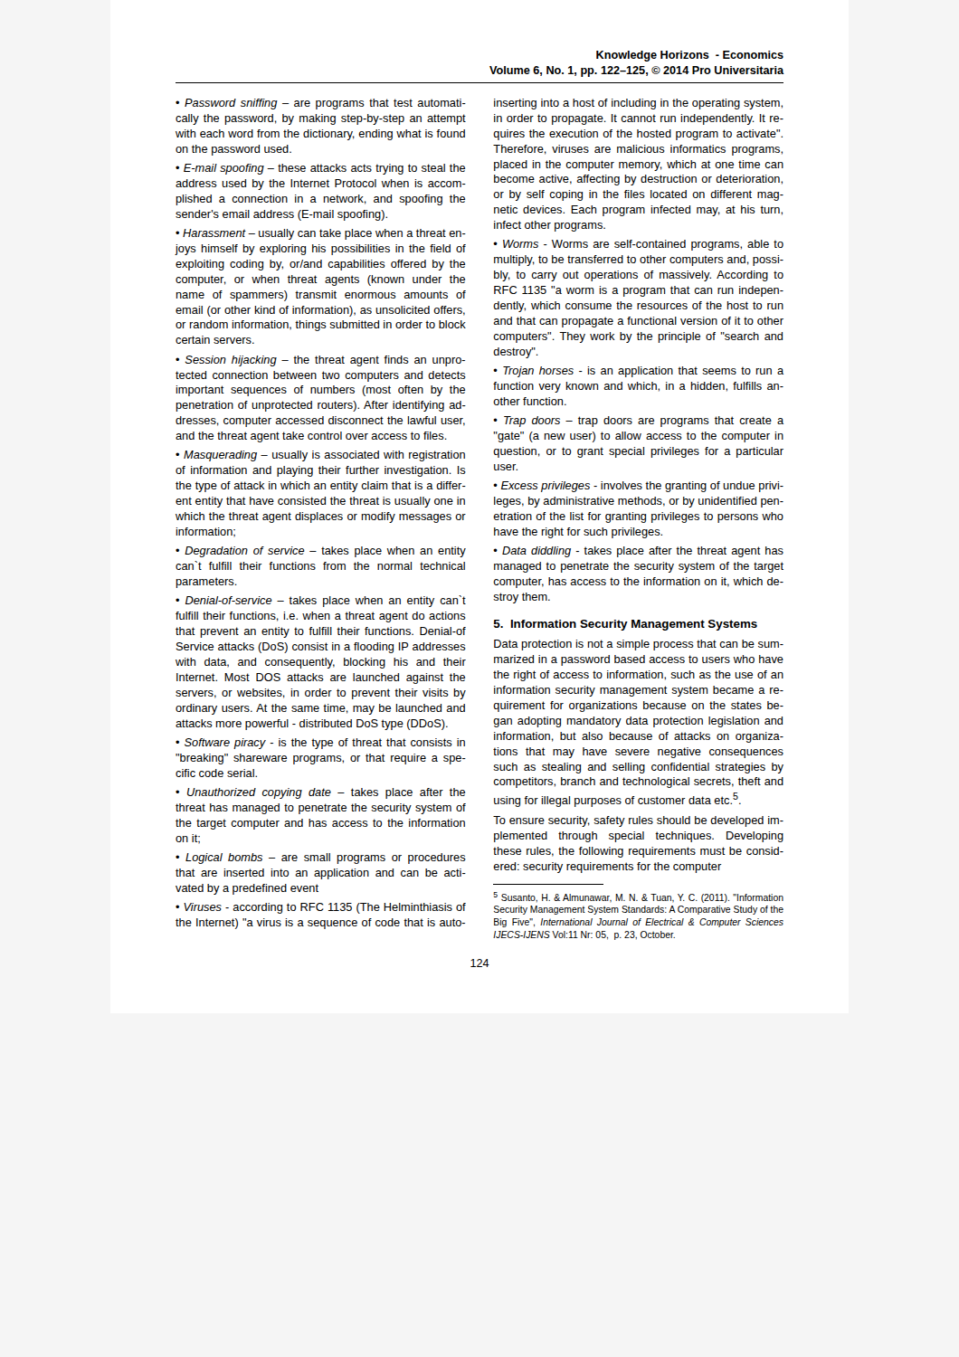Knowledge Horizons - Economics
Volume 6, No. 1, pp. 122–125, © 2014 Pro Universitaria
• Password sniffing – are programs that test automatically the password, by making step-by-step an attempt with each word from the dictionary, ending what is found on the password used.
• E-mail spoofing – these attacks acts trying to steal the address used by the Internet Protocol when is accomplished a connection in a network, and spoofing the sender's email address (E-mail spoofing).
• Harassment – usually can take place when a threat enjoys himself by exploring his possibilities in the field of exploiting coding by, or/and capabilities offered by the computer, or when threat agents (known under the name of spammers) transmit enormous amounts of email (or other kind of information), as unsolicited offers, or random information, things submitted in order to block certain servers.
• Session hijacking – the threat agent finds an unprotected connection between two computers and detects important sequences of numbers (most often by the penetration of unprotected routers). After identifying addresses, computer accessed disconnect the lawful user, and the threat agent take control over access to files.
• Masquerading – usually is associated with registration of information and playing their further investigation. Is the type of attack in which an entity claim that is a different entity that have consisted the threat is usually one in which the threat agent displaces or modify messages or information;
• Degradation of service – takes place when an entity can`t fulfill their functions from the normal technical parameters.
• Denial-of-service – takes place when an entity can`t fulfill their functions, i.e. when a threat agent do actions that prevent an entity to fulfill their functions. Denial-of Service attacks (DoS) consist in a flooding IP addresses with data, and consequently, blocking his and their Internet. Most DOS attacks are launched against the servers, or websites, in order to prevent their visits by ordinary users. At the same time, may be launched and attacks more powerful - distributed DoS type (DDoS).
• Software piracy - is the type of threat that consists in "breaking" shareware programs, or that require a specific code serial.
• Unauthorized copying date – takes place after the threat has managed to penetrate the security system of the target computer and has access to the information on it;
• Logical bombs – are small programs or procedures that are inserted into an application and can be activated by a predefined event
• Viruses - according to RFC 1135 (The Helminthiasis of the Internet) "a virus is a sequence of code that is auto-inserting into a host of including in the operating system, in order to propagate. It cannot run independently. It requires the execution of the hosted program to activate". Therefore, viruses are malicious informatics programs, placed in the computer memory, which at one time can become active, affecting by destruction or deterioration, or by self coping in the files located on different magnetic devices. Each program infected may, at his turn, infect other programs.
• Worms - Worms are self-contained programs, able to multiply, to be transferred to other computers and, possibly, to carry out operations of massively. According to RFC 1135 "a worm is a program that can run independently, which consume the resources of the host to run and that can propagate a functional version of it to other computers". They work by the principle of "search and destroy".
• Trojan horses - is an application that seems to run a function very known and which, in a hidden, fulfills another function.
• Trap doors – trap doors are programs that create a "gate" (a new user) to allow access to the computer in question, or to grant special privileges for a particular user.
• Excess privileges - involves the granting of undue privileges, by administrative methods, or by unidentified penetration of the list for granting privileges to persons who have the right for such privileges.
• Data diddling - takes place after the threat agent has managed to penetrate the security system of the target computer, has access to the information on it, which destroy them.
5. Information Security Management Systems
Data protection is not a simple process that can be summarized in a password based access to users who have the right of access to information, such as the use of an information security management system became a requirement for organizations because on the states began adopting mandatory data protection legislation and information, but also because of attacks on organizations that may have severe negative consequences such as stealing and selling confidential strategies by competitors, branch and technological secrets, theft and using for illegal purposes of customer data etc.5.
To ensure security, safety rules should be developed implemented through special techniques. Developing these rules, the following requirements must be considered: security requirements for the computer
5 Susanto, H. & Almunawar, M. N. & Tuan, Y. C. (2011). "Information Security Management System Standards: A Comparative Study of the Big Five", International Journal of Electrical & Computer Sciences IJECS-IJENS Vol:11 Nr: 05, p. 23, October.
124